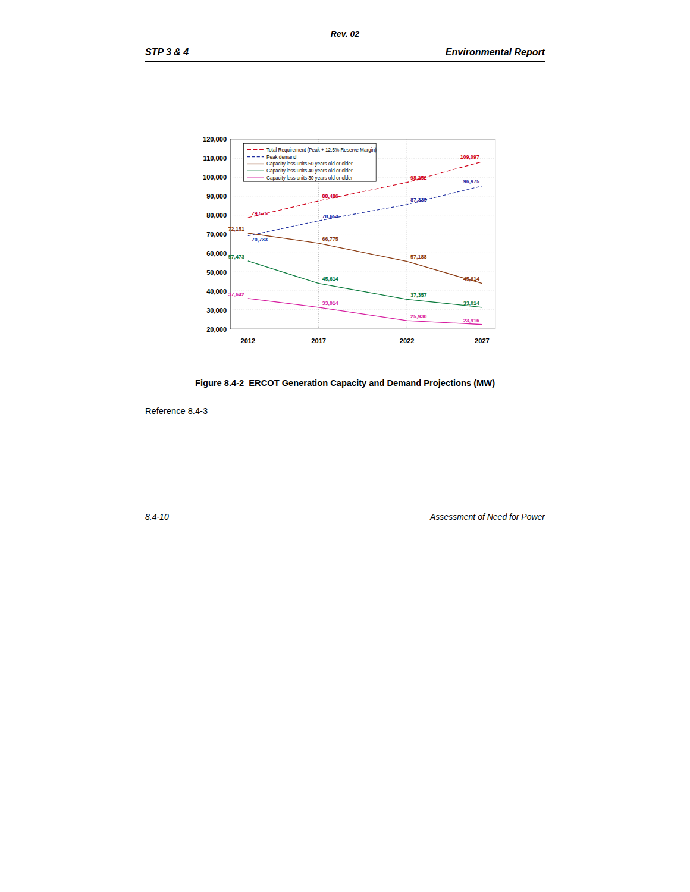Rev. 02
STP 3 & 4
Environmental Report
120,000 110,000 100,000 90,000 80,000 70,000 60,000 50,000 40,000 30,000 20,000 2012 2017 2022 2027 79,575 88,486 98,252 109,097 70,733 78,654 87,335 96,975 72,151 66,775 57,188 45,614 57,473 45,614 37,357 33,014 37,642 33,014 25,930 23,916 Total Requirement (Peak + 12.5% Reserve Margin) Peak demand Capacity less units 50 years old or older Capacity less units 40 years old or older Capacity less units 30 years old or older
Figure 8.4-2 ERCOT Generation Capacity and Demand Projections (MW)
Reference 8.4-3
8.4-10
Assessment of Need for Power